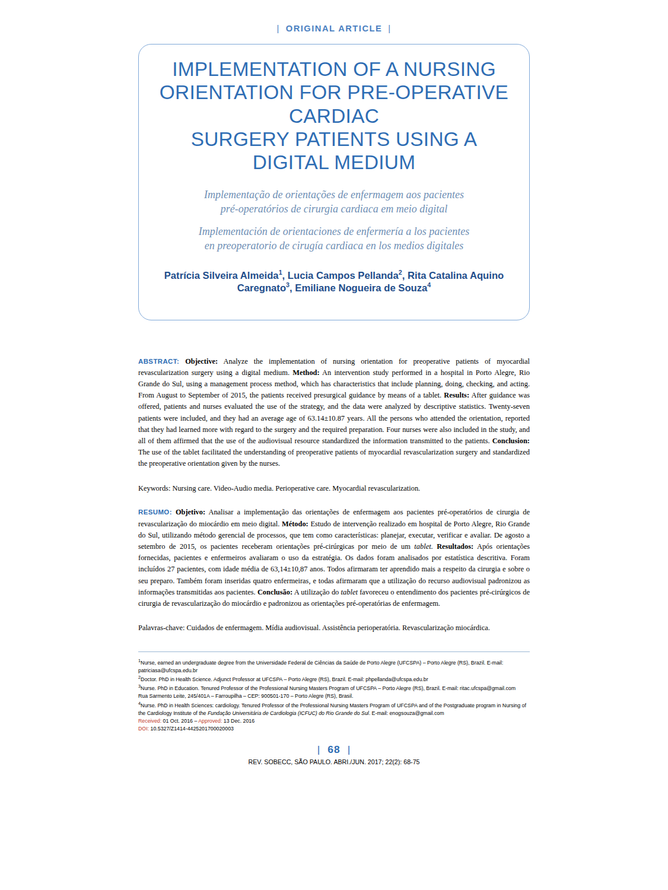|ORIGINAL ARTICLE|
IMPLEMENTATION OF A NURSING
ORIENTATION FOR PRE-OPERATIVE CARDIAC
SURGERY PATIENTS USING A DIGITAL MEDIUM
Implementação de orientações de enfermagem aos pacientes
pré-operatórios de cirurgia cardiaca em meio digital
Implementación de orientaciones de enfermería a los pacientes
en preoperatorio de cirugía cardiaca en los medios digitales
Patrícia Silveira Almeida1, Lucia Campos Pellanda2, Rita Catalina Aquino Caregnato3, Emiliane Nogueira de Souza4
ABSTRACT: Objective: Analyze the implementation of nursing orientation for preoperative patients of myocardial revascularization surgery using a digital medium. Method: An intervention study performed in a hospital in Porto Alegre, Rio Grande do Sul, using a management process method, which has characteristics that include planning, doing, checking, and acting. From August to September of 2015, the patients received presurgical guidance by means of a tablet. Results: After guidance was offered, patients and nurses evaluated the use of the strategy, and the data were analyzed by descriptive statistics. Twenty-seven patients were included, and they had an average age of 63.14±10.87 years. All the persons who attended the orientation, reported that they had learned more with regard to the surgery and the required preparation. Four nurses were also included in the study, and all of them affirmed that the use of the audiovisual resource standardized the information transmitted to the patients. Conclusion: The use of the tablet facilitated the understanding of preoperative patients of myocardial revascularization surgery and standardized the preoperative orientation given by the nurses.
Keywords: Nursing care. Video-Audio media. Perioperative care. Myocardial revascularization.
RESUMO: Objetivo: Analisar a implementação das orientações de enfermagem aos pacientes pré-operatórios de cirurgia de revascularização do miocárdio em meio digital. Método: Estudo de intervenção realizado em hospital de Porto Alegre, Rio Grande do Sul, utilizando método gerencial de processos, que tem como características: planejar, executar, verificar e avaliar. De agosto a setembro de 2015, os pacientes receberam orientações pré-cirúrgicas por meio de um tablet. Resultados: Após orientações fornecidas, pacientes e enfermeiros avaliaram o uso da estratégia. Os dados foram analisados por estatística descritiva. Foram incluídos 27 pacientes, com idade média de 63,14±10,87 anos. Todos afirmaram ter aprendido mais a respeito da cirurgia e sobre o seu preparo. Também foram inseridas quatro enfermeiras, e todas afirmaram que a utilização do recurso audiovisual padronizou as informações transmitidas aos pacientes. Conclusão: A utilização do tablet favoreceu o entendimento dos pacientes pré-cirúrgicos de cirurgia de revascularização do miocárdio e padronizou as orientações pré-operatórias de enfermagem.
Palavras-chave: Cuidados de enfermagem. Mídia audiovisual. Assistência perioperatória. Revascularização miocárdica.
1Nurse, earned an undergraduate degree from the Universidade Federal de Ciências da Saúde de Porto Alegre (UFCSPA) – Porto Alegre (RS), Brazil. E-mail: patriciasa@ufcspa.edu.br
2Doctor. PhD in Health Science. Adjunct Professor at UFCSPA – Porto Alegre (RS), Brazil. E-mail: phpellanda@ufcspa.edu.br
3Nurse. PhD in Education. Tenured Professor of the Professional Nursing Masters Program of UFCSPA – Porto Alegre (RS), Brazil. E-mail: ritac.ufcspa@gmail.com
Rua Sarmento Leite, 245/401A – Farroupilha – CEP: 900501-170 – Porto Alegre (RS), Brasil.
4Nurse. PhD in Health Sciences: cardiology. Tenured Professor of the Professional Nursing Masters Program of UFCSPA and of the Postgraduate program in Nursing of the Cardiology Institute of the Fundação Universitária de Cardiologia (ICFUC) do Rio Grande do Sul. E-mail: enogsouza@gmail.com
Received: 01 Oct. 2016 – Approved: 13 Dec. 2016
DOI: 10.5327/Z1414-4425201700020003
|68|
REV. SOBECC, SÃO PAULO. ABRI./JUN. 2017; 22(2): 68-75